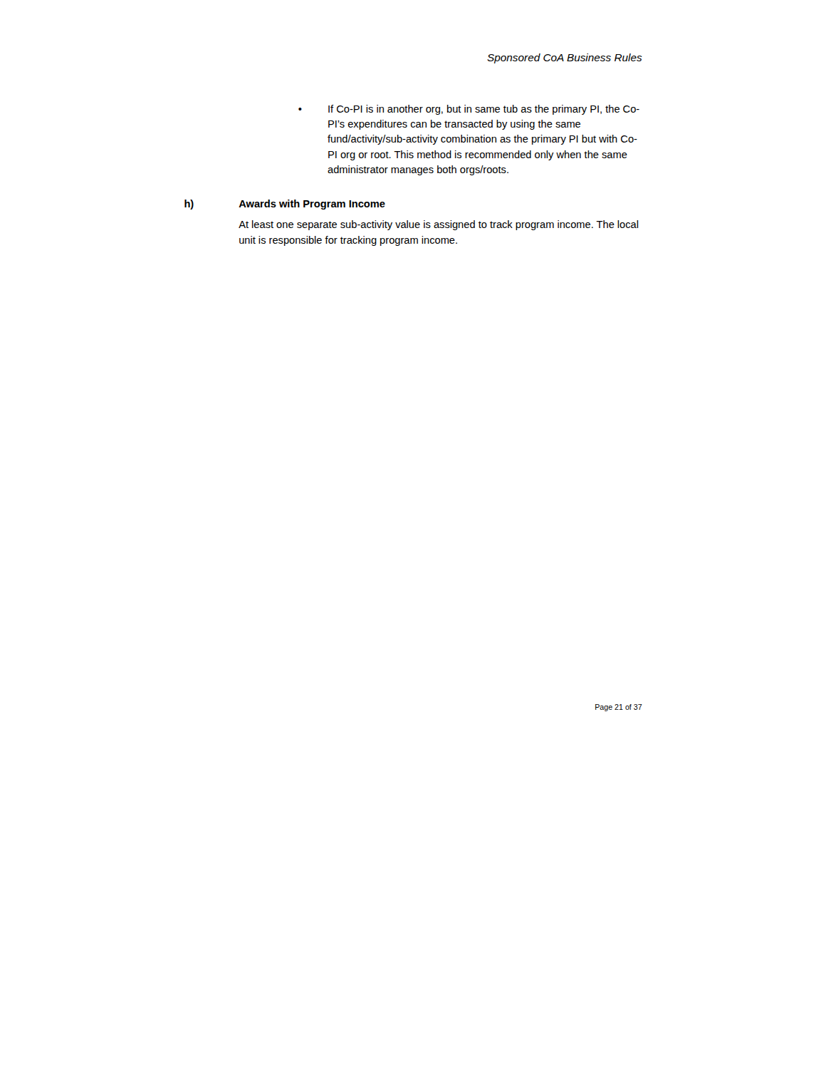Sponsored CoA Business Rules
If Co-PI is in another org, but in same tub as the primary PI, the Co-PI’s expenditures can be transacted by using the same fund/activity/sub-activity combination as the primary PI but with Co-PI org or root. This method is recommended only when the same administrator manages both orgs/roots.
h)
Awards with Program Income
At least one separate sub-activity value is assigned to track program income. The local unit is responsible for tracking program income.
Page 21 of 37